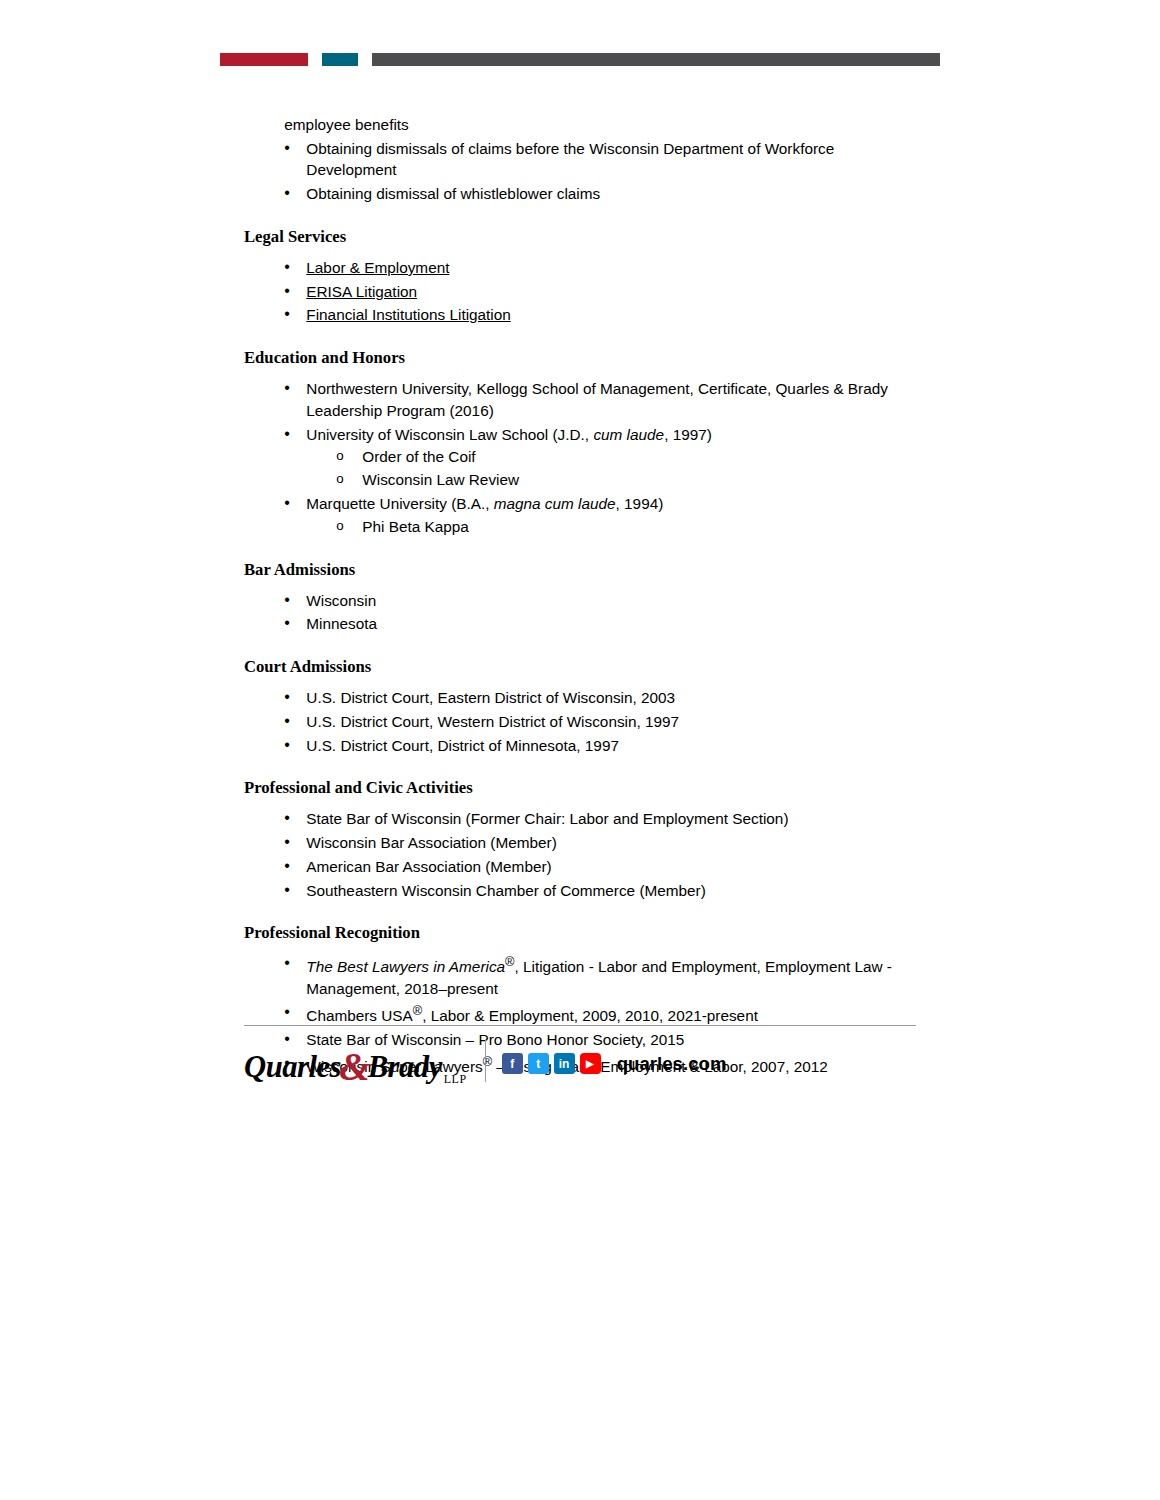employee benefits
Obtaining dismissals of claims before the Wisconsin Department of Workforce Development
Obtaining dismissal of whistleblower claims
Legal Services
Labor & Employment
ERISA Litigation
Financial Institutions Litigation
Education and Honors
Northwestern University, Kellogg School of Management, Certificate, Quarles & Brady Leadership Program (2016)
University of Wisconsin Law School (J.D., cum laude, 1997)
Order of the Coif
Wisconsin Law Review
Marquette University (B.A., magna cum laude, 1994)
Phi Beta Kappa
Bar Admissions
Wisconsin
Minnesota
Court Admissions
U.S. District Court, Eastern District of Wisconsin, 2003
U.S. District Court, Western District of Wisconsin, 1997
U.S. District Court, District of Minnesota, 1997
Professional and Civic Activities
State Bar of Wisconsin (Former Chair: Labor and Employment Section)
Wisconsin Bar Association (Member)
American Bar Association (Member)
Southeastern Wisconsin Chamber of Commerce (Member)
Professional Recognition
The Best Lawyers in America®, Litigation - Labor and Employment, Employment Law - Management, 2018–present
Chambers USA®, Labor & Employment, 2009, 2010, 2021-present
State Bar of Wisconsin – Pro Bono Honor Society, 2015
Wisconsin Super Lawyers® – Rising Stars, Employment & Labor, 2007, 2012
Quarles&BradyLLP
f t in ▶
quarles.com